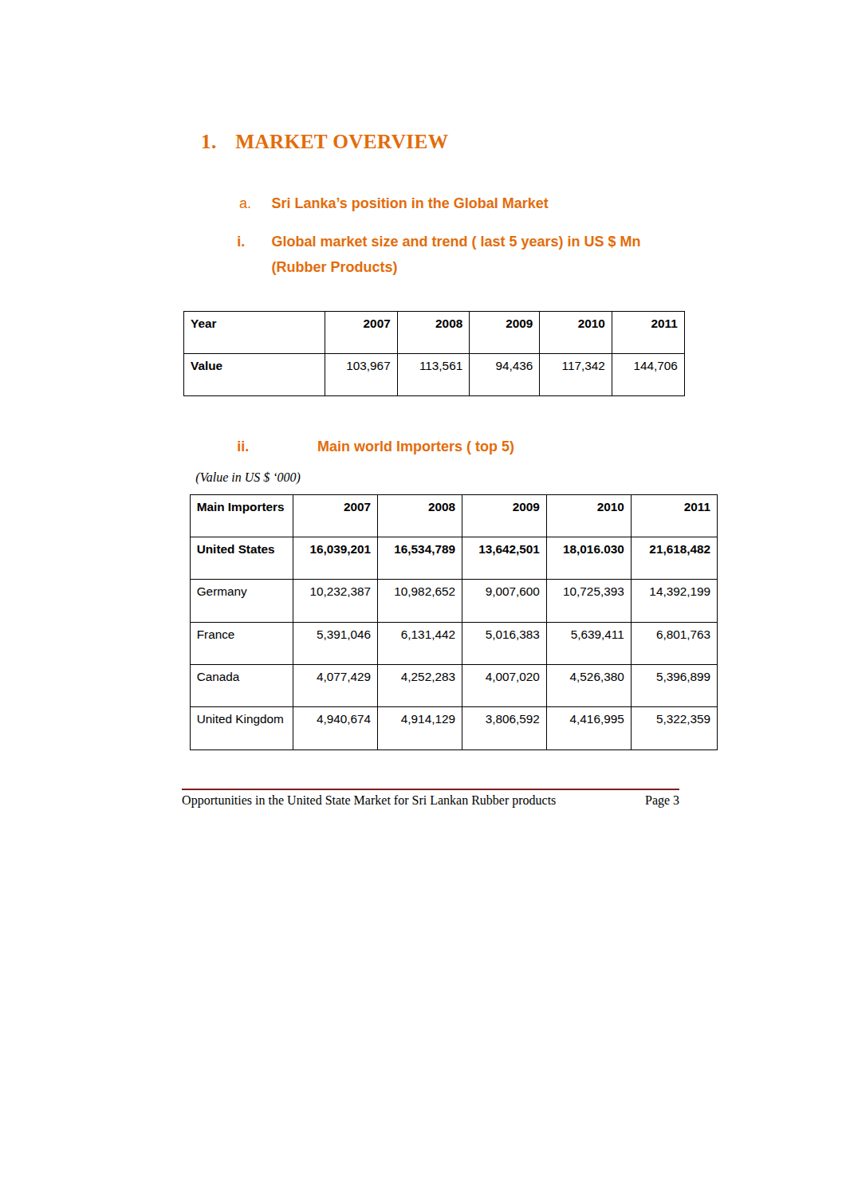1. MARKET OVERVIEW
a. Sri Lanka’s position in the Global Market
i. Global market size and trend ( last 5 years) in US $ Mn
(Rubber Products)
| Year | 2007 | 2008 | 2009 | 2010 | 2011 |
| Value | 103,967 | 113,561 | 94,436 | 117,342 | 144,706 |
ii. Main world Importers ( top 5)
(Value in US $ ‘000)
| Main Importers | 2007 | 2008 | 2009 | 2010 | 2011 |
| United States | 16,039,201 | 16,534,789 | 13,642,501 | 18,016.030 | 21,618,482 |
| Germany | 10,232,387 | 10,982,652 | 9,007,600 | 10,725,393 | 14,392,199 |
| France | 5,391,046 | 6,131,442 | 5,016,383 | 5,639,411 | 6,801,763 |
| Canada | 4,077,429 | 4,252,283 | 4,007,020 | 4,526,380 | 5,396,899 |
| United Kingdom | 4,940,674 | 4,914,129 | 3,806,592 | 4,416,995 | 5,322,359 |
Opportunities in the United State Market for Sri Lankan Rubber products Page 3